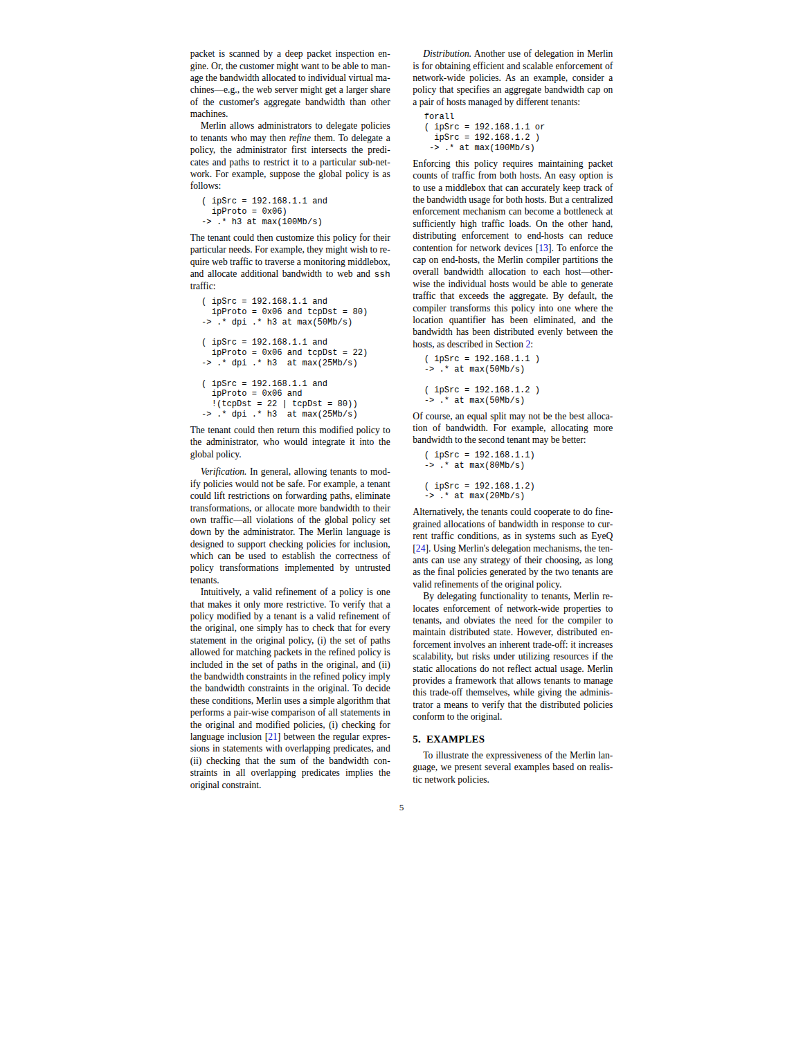packet is scanned by a deep packet inspection engine. Or, the customer might want to be able to manage the bandwidth allocated to individual virtual machines—e.g., the web server might get a larger share of the customer's aggregate bandwidth than other machines.
Merlin allows administrators to delegate policies to tenants who may then refine them. To delegate a policy, the administrator first intersects the predicates and paths to restrict it to a particular sub-network. For example, suppose the global policy is as follows:
( ipSrc = 192.168.1.1 and
  ipProto = 0x06)
-> .* h3 at max(100Mb/s)
The tenant could then customize this policy for their particular needs. For example, they might wish to require web traffic to traverse a monitoring middlebox, and allocate additional bandwidth to web and ssh traffic:
( ipSrc = 192.168.1.1 and
  ipProto = 0x06 and tcpDst = 80)
-> .* dpi .* h3 at max(50Mb/s)

( ipSrc = 192.168.1.1 and
  ipProto = 0x06 and tcpDst = 22)
-> .* dpi .* h3  at max(25Mb/s)

( ipSrc = 192.168.1.1 and
  ipProto = 0x06 and
  !(tcpDst = 22 | tcpDst = 80))
-> .* dpi .* h3  at max(25Mb/s)
The tenant could then return this modified policy to the administrator, who would integrate it into the global policy.
Verification. In general, allowing tenants to modify policies would not be safe. For example, a tenant could lift restrictions on forwarding paths, eliminate transformations, or allocate more bandwidth to their own traffic—all violations of the global policy set down by the administrator. The Merlin language is designed to support checking policies for inclusion, which can be used to establish the correctness of policy transformations implemented by untrusted tenants.
Intuitively, a valid refinement of a policy is one that makes it only more restrictive. To verify that a policy modified by a tenant is a valid refinement of the original, one simply has to check that for every statement in the original policy, (i) the set of paths allowed for matching packets in the refined policy is included in the set of paths in the original, and (ii) the bandwidth constraints in the refined policy imply the bandwidth constraints in the original. To decide these conditions, Merlin uses a simple algorithm that performs a pair-wise comparison of all statements in the original and modified policies, (i) checking for language inclusion [21] between the regular expressions in statements with overlapping predicates, and (ii) checking that the sum of the bandwidth constraints in all overlapping predicates implies the original constraint.
Distribution. Another use of delegation in Merlin is for obtaining efficient and scalable enforcement of network-wide policies. As an example, consider a policy that specifies an aggregate bandwidth cap on a pair of hosts managed by different tenants:
forall
( ipSrc = 192.168.1.1 or
  ipSrc = 192.168.1.2 )
 -> .* at max(100Mb/s)
Enforcing this policy requires maintaining packet counts of traffic from both hosts. An easy option is to use a middlebox that can accurately keep track of the bandwidth usage for both hosts. But a centralized enforcement mechanism can become a bottleneck at sufficiently high traffic loads. On the other hand, distributing enforcement to end-hosts can reduce contention for network devices [13]. To enforce the cap on end-hosts, the Merlin compiler partitions the overall bandwidth allocation to each host—otherwise the individual hosts would be able to generate traffic that exceeds the aggregate. By default, the compiler transforms this policy into one where the location quantifier has been eliminated, and the bandwidth has been distributed evenly between the hosts, as described in Section 2:
( ipSrc = 192.168.1.1 )
-> .* at max(50Mb/s)

( ipSrc = 192.168.1.2 )
-> .* at max(50Mb/s)
Of course, an equal split may not be the best allocation of bandwidth. For example, allocating more bandwidth to the second tenant may be better:
( ipSrc = 192.168.1.1)
-> .* at max(80Mb/s)

( ipSrc = 192.168.1.2)
-> .* at max(20Mb/s)
Alternatively, the tenants could cooperate to do fine-grained allocations of bandwidth in response to current traffic conditions, as in systems such as EyeQ [24]. Using Merlin's delegation mechanisms, the tenants can use any strategy of their choosing, as long as the final policies generated by the two tenants are valid refinements of the original policy.
By delegating functionality to tenants, Merlin relocates enforcement of network-wide properties to tenants, and obviates the need for the compiler to maintain distributed state. However, distributed enforcement involves an inherent trade-off: it increases scalability, but risks under utilizing resources if the static allocations do not reflect actual usage. Merlin provides a framework that allows tenants to manage this trade-off themselves, while giving the administrator a means to verify that the distributed policies conform to the original.
5. EXAMPLES
To illustrate the expressiveness of the Merlin language, we present several examples based on realistic network policies.
5